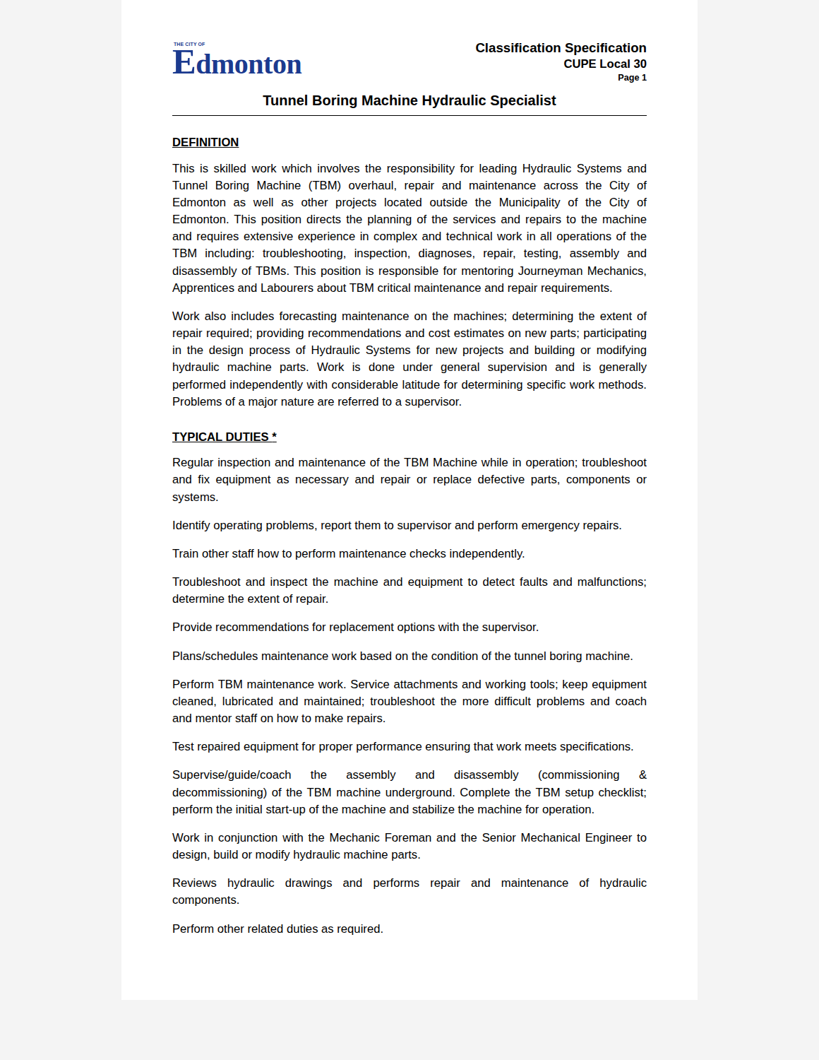The City of
Edmonton
Classification Specification
CUPE Local 30
Page 1
Tunnel Boring Machine Hydraulic Specialist
DEFINITION
This is skilled work which involves the responsibility for leading Hydraulic Systems and Tunnel Boring Machine (TBM) overhaul, repair and maintenance across the City of Edmonton as well as other projects located outside the Municipality of the City of Edmonton. This position directs the planning of the services and repairs to the machine and requires extensive experience in complex and technical work in all operations of the TBM including: troubleshooting, inspection, diagnoses, repair, testing, assembly and disassembly of TBMs. This position is responsible for mentoring Journeyman Mechanics, Apprentices and Labourers about TBM critical maintenance and repair requirements.
Work also includes forecasting maintenance on the machines; determining the extent of repair required; providing recommendations and cost estimates on new parts; participating in the design process of Hydraulic Systems for new projects and building or modifying hydraulic machine parts. Work is done under general supervision and is generally performed independently with considerable latitude for determining specific work methods. Problems of a major nature are referred to a supervisor.
TYPICAL DUTIES *
Regular inspection and maintenance of the TBM Machine while in operation; troubleshoot and fix equipment as necessary and repair or replace defective parts, components or systems.
Identify operating problems, report them to supervisor and perform emergency repairs.
Train other staff how to perform maintenance checks independently.
Troubleshoot and inspect the machine and equipment to detect faults and malfunctions; determine the extent of repair.
Provide recommendations for replacement options with the supervisor.
Plans/schedules maintenance work based on the condition of the tunnel boring machine.
Perform TBM maintenance work. Service attachments and working tools; keep equipment cleaned, lubricated and maintained; troubleshoot the more difficult problems and coach and mentor staff on how to make repairs.
Test repaired equipment for proper performance ensuring that work meets specifications.
Supervise/guide/coach the assembly and disassembly (commissioning & decommissioning) of the TBM machine underground. Complete the TBM setup checklist; perform the initial start-up of the machine and stabilize the machine for operation.
Work in conjunction with the Mechanic Foreman and the Senior Mechanical Engineer to design, build or modify hydraulic machine parts.
Reviews hydraulic drawings and performs repair and maintenance of hydraulic components.
Perform other related duties as required.